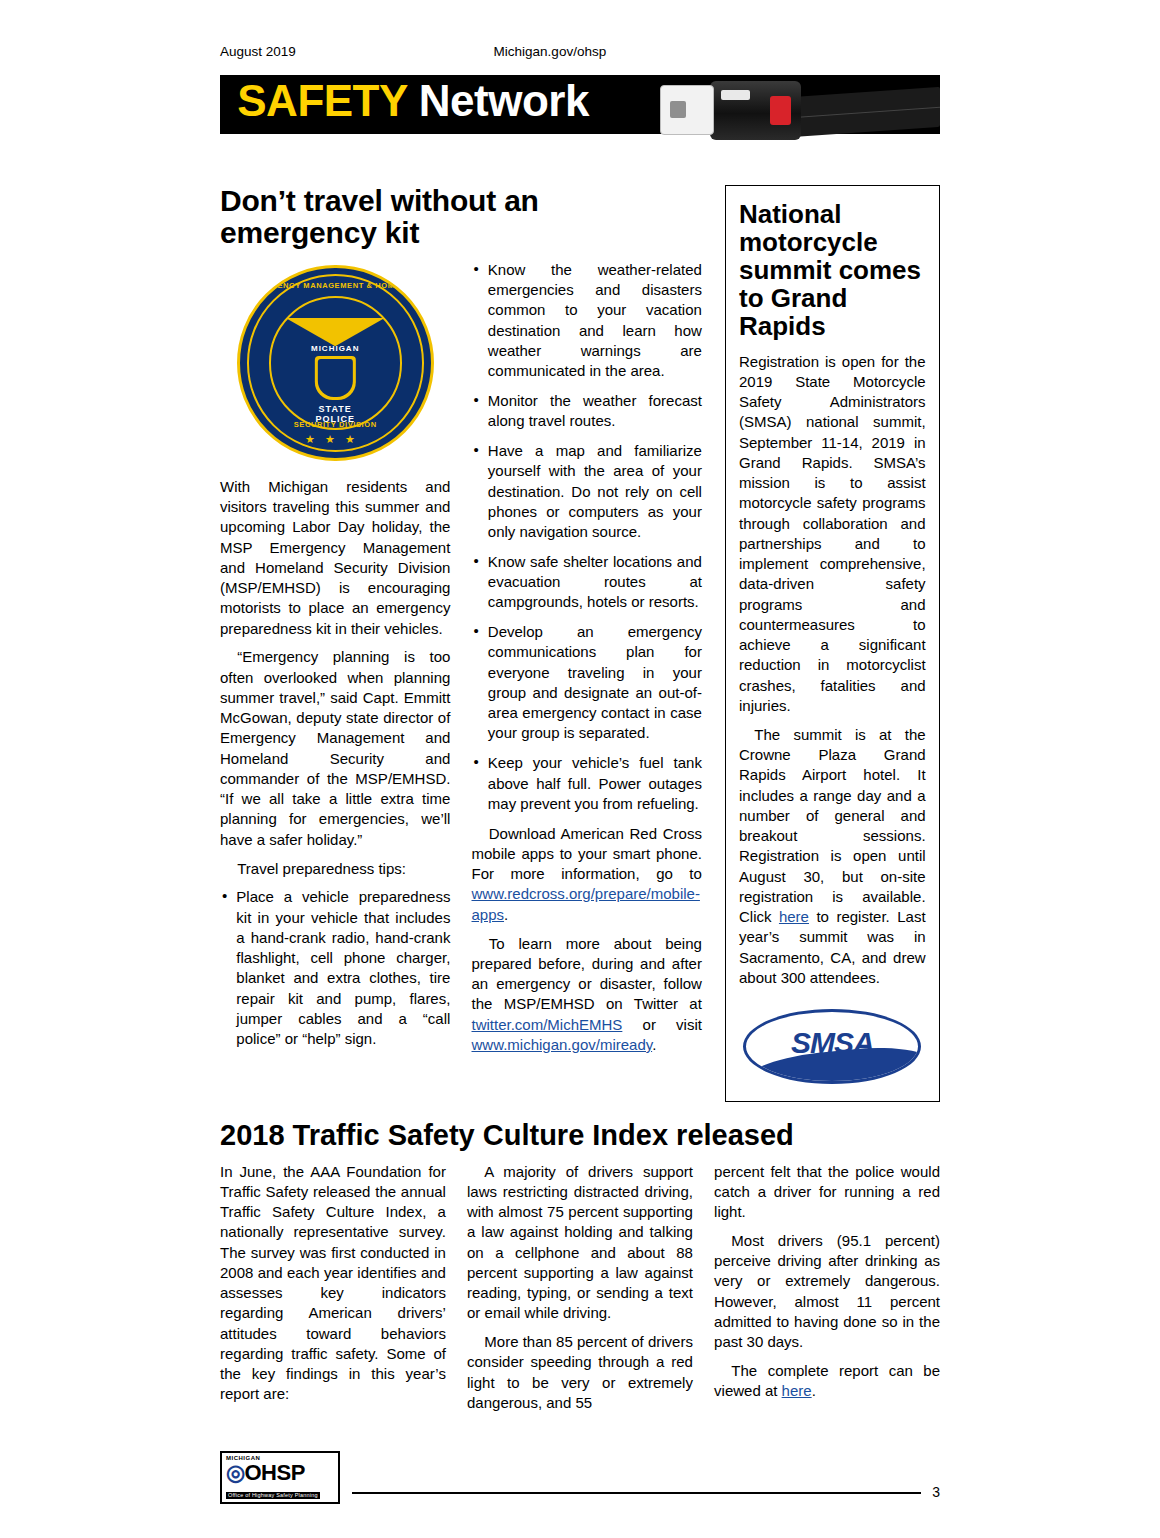August 2019
Michigan.gov/ohsp
SAFETY Network
Don’t travel without an emergency kit
EMERGENCY MANAGEMENT & HOMELAND
MICHIGAN
STATE
POLICE
SECURITY DIVISION
★★★
With Michigan residents and visitors traveling this summer and upcoming Labor Day holiday, the MSP Emergency Management and Homeland Security Division (MSP/EMHSD) is encouraging motorists to place an emergency preparedness kit in their vehicles.
“Emergency planning is too often overlooked when planning summer travel,” said Capt. Emmitt McGowan, deputy state director of Emergency Management and Homeland Security and commander of the MSP/EMHSD. “If we all take a little extra time planning for emergencies, we’ll have a safer holiday.”
Travel preparedness tips:
Place a vehicle preparedness kit in your vehicle that includes a hand-crank radio, hand-crank flashlight, cell phone charger, blanket and extra clothes, tire repair kit and pump, flares, jumper cables and a “call police” or “help” sign.
Know the weather-related emergencies and disasters common to your vacation destination and learn how weather warnings are communicated in the area.
Monitor the weather forecast along travel routes.
Have a map and familiarize yourself with the area of your destination. Do not rely on cell phones or computers as your only navigation source.
Know safe shelter locations and evacuation routes at campgrounds, hotels or resorts.
Develop an emergency communications plan for everyone traveling in your group and designate an out-of-area emergency contact in case your group is separated.
Keep your vehicle’s fuel tank above half full. Power outages may prevent you from refueling.
Download American Red Cross mobile apps to your smart phone. For more information, go to www.redcross.org/prepare/mobile-apps.
To learn more about being prepared before, during and after an emergency or disaster, follow the MSP/EMHSD on Twitter at twitter.com/MichEMHS or visit www.michigan.gov/miready.
National motorcycle summit comes to Grand Rapids
Registration is open for the 2019 State Motorcycle Safety Administrators (SMSA) national summit, September 11-14, 2019 in Grand Rapids. SMSA’s mission is to assist motorcycle safety programs through collaboration and partnerships and to implement comprehensive, data-driven safety programs and countermeasures to achieve a significant reduction in motorcyclist crashes, fatalities and injuries.
The summit is at the Crowne Plaza Grand Rapids Airport hotel. It includes a range day and a number of general and breakout sessions. Registration is open until August 30, but on-site registration is available. Click here to register. Last year’s summit was in Sacramento, CA, and drew about 300 attendees.
SMSA
2018 Traffic Safety Culture Index released
In June, the AAA Foundation for Traffic Safety released the annual Traffic Safety Culture Index, a nationally representative survey. The survey was first conducted in 2008 and each year identifies and assesses key indicators regarding American drivers’ attitudes toward behaviors regarding traffic safety. Some of the key findings in this year’s report are:
A majority of drivers support laws restricting distracted driving, with almost 75 percent supporting a law against holding and talking on a cellphone and about 88 percent supporting a law against reading, typing, or sending a text or email while driving.
More than 85 percent of drivers consider speeding through a red light to be very or extremely dangerous, and 55
percent felt that the police would catch a driver for running a red light.
Most drivers (95.1 percent) perceive driving after drinking as very or extremely dangerous. However, almost 11 percent admitted to having done so in the past 30 days.
The complete report can be viewed at here.
MICHIGAN
◎OHSP
Office of Highway Safety Planning
3